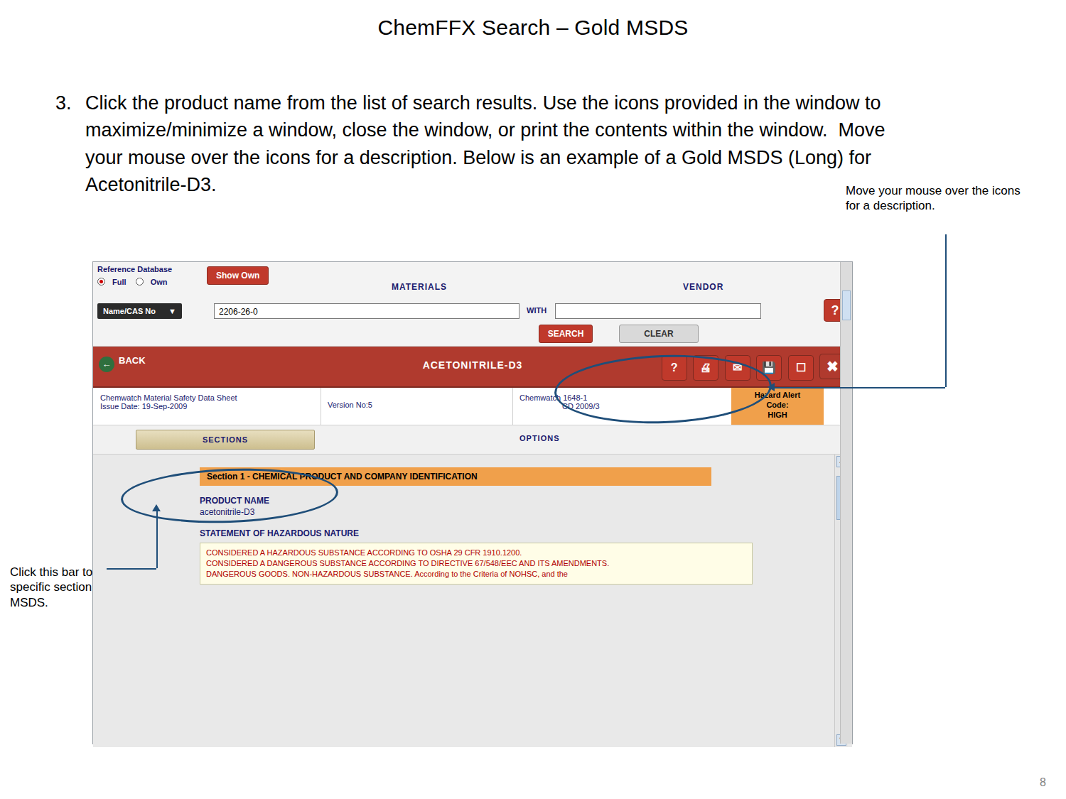ChemFFX Search – Gold MSDS
3. Click the product name from the list of search results. Use the icons provided in the window to maximize/minimize a window, close the window, or print the contents within the window. Move your mouse over the icons for a description. Below is an example of a Gold MSDS (Long) for Acetonitrile-D3.
Move your mouse over the icons for a description.
Click this bar to move to a specific section within the MSDS.
Reference Database
Full Own
Show Own
MATERIALS
VENDOR
Name/CAS No▼
2206-26-0
WITH
?
SEARCH
CLEAR
←BACK
ACETONITRILE-D3
? 🖨 ✉ 💾 ☐ ✖
Chemwatch Material Safety Data Sheet
Issue Date: 19-Sep-2009
Version No:5
Chemwatch 1648-1
CD 2009/3
Hazard Alert
Code:
HIGH
SECTIONS
OPTIONS
Section 1 - CHEMICAL PRODUCT AND COMPANY IDENTIFICATION
PRODUCT NAMEacetonitrile-D3
STATEMENT OF HAZARDOUS NATURE
CONSIDERED A HAZARDOUS SUBSTANCE ACCORDING TO OSHA 29 CFR 1910.1200.
CONSIDERED A DANGEROUS SUBSTANCE ACCORDING TO DIRECTIVE 67/548/EEC AND ITS AMENDMENTS.
DANGEROUS GOODS. NON-HAZARDOUS SUBSTANCE. According to the Criteria of NOHSC, and the
▲
▼
8